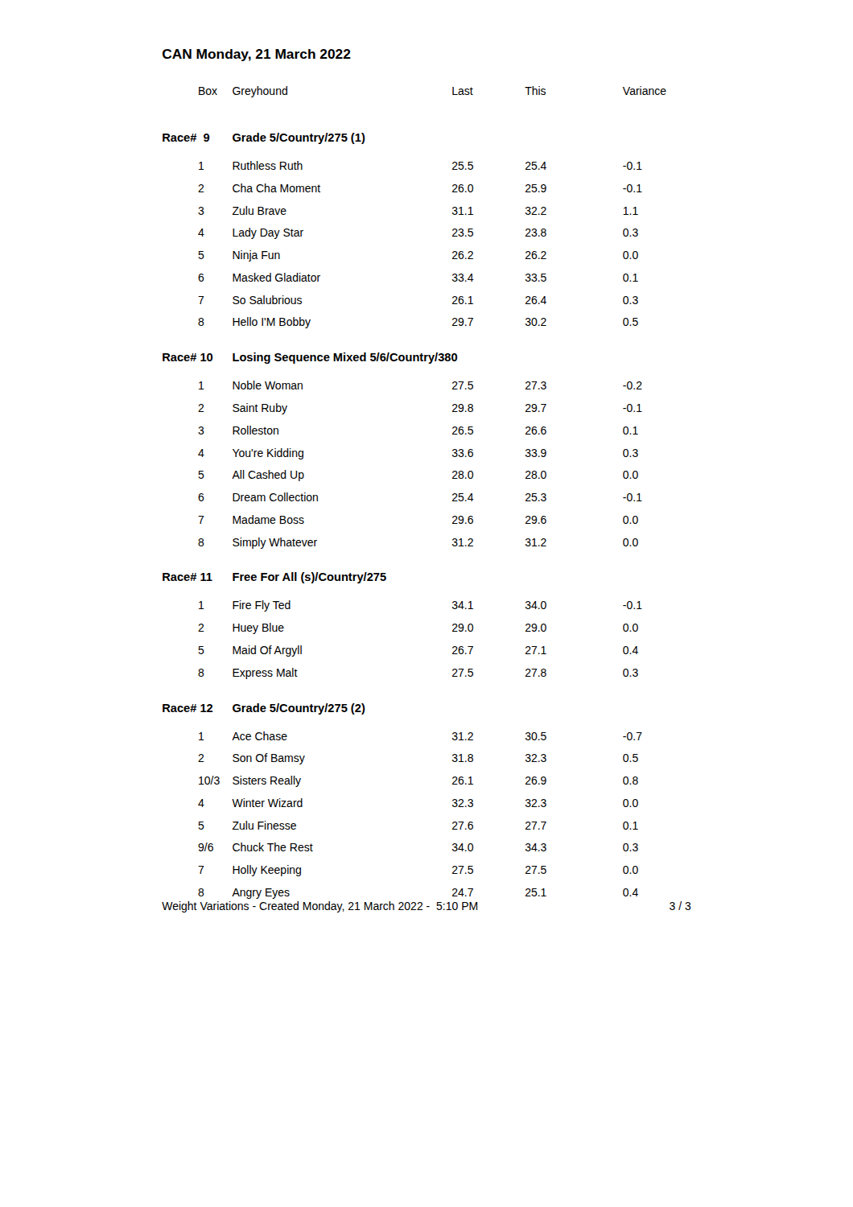CAN Monday, 21 March 2022
| Box | Greyhound | Last | This | Variance |
| --- | --- | --- | --- | --- |
| Race# 9 | Grade 5/Country/275 (1) |
| 1 | Ruthless Ruth | 25.5 | 25.4 | -0.1 |
| 2 | Cha Cha Moment | 26.0 | 25.9 | -0.1 |
| 3 | Zulu Brave | 31.1 | 32.2 | 1.1 |
| 4 | Lady Day Star | 23.5 | 23.8 | 0.3 |
| 5 | Ninja Fun | 26.2 | 26.2 | 0.0 |
| 6 | Masked Gladiator | 33.4 | 33.5 | 0.1 |
| 7 | So Salubrious | 26.1 | 26.4 | 0.3 |
| 8 | Hello I'M Bobby | 29.7 | 30.2 | 0.5 |
| Race# 10 | Losing Sequence Mixed 5/6/Country/380 |
| 1 | Noble Woman | 27.5 | 27.3 | -0.2 |
| 2 | Saint Ruby | 29.8 | 29.7 | -0.1 |
| 3 | Rolleston | 26.5 | 26.6 | 0.1 |
| 4 | You're Kidding | 33.6 | 33.9 | 0.3 |
| 5 | All Cashed Up | 28.0 | 28.0 | 0.0 |
| 6 | Dream Collection | 25.4 | 25.3 | -0.1 |
| 7 | Madame Boss | 29.6 | 29.6 | 0.0 |
| 8 | Simply Whatever | 31.2 | 31.2 | 0.0 |
| Race# 11 | Free For All (s)/Country/275 |
| 1 | Fire Fly Ted | 34.1 | 34.0 | -0.1 |
| 2 | Huey Blue | 29.0 | 29.0 | 0.0 |
| 5 | Maid Of Argyll | 26.7 | 27.1 | 0.4 |
| 8 | Express Malt | 27.5 | 27.8 | 0.3 |
| Race# 12 | Grade 5/Country/275 (2) |
| 1 | Ace Chase | 31.2 | 30.5 | -0.7 |
| 2 | Son Of Bamsy | 31.8 | 32.3 | 0.5 |
| 10/3 | Sisters Really | 26.1 | 26.9 | 0.8 |
| 4 | Winter Wizard | 32.3 | 32.3 | 0.0 |
| 5 | Zulu Finesse | 27.6 | 27.7 | 0.1 |
| 9/6 | Chuck The Rest | 34.0 | 34.3 | 0.3 |
| 7 | Holly Keeping | 27.5 | 27.5 | 0.0 |
| 8 | Angry Eyes | 24.7 | 25.1 | 0.4 |
Weight Variations - Created Monday, 21 March 2022 - 5:10 PM 3 / 3